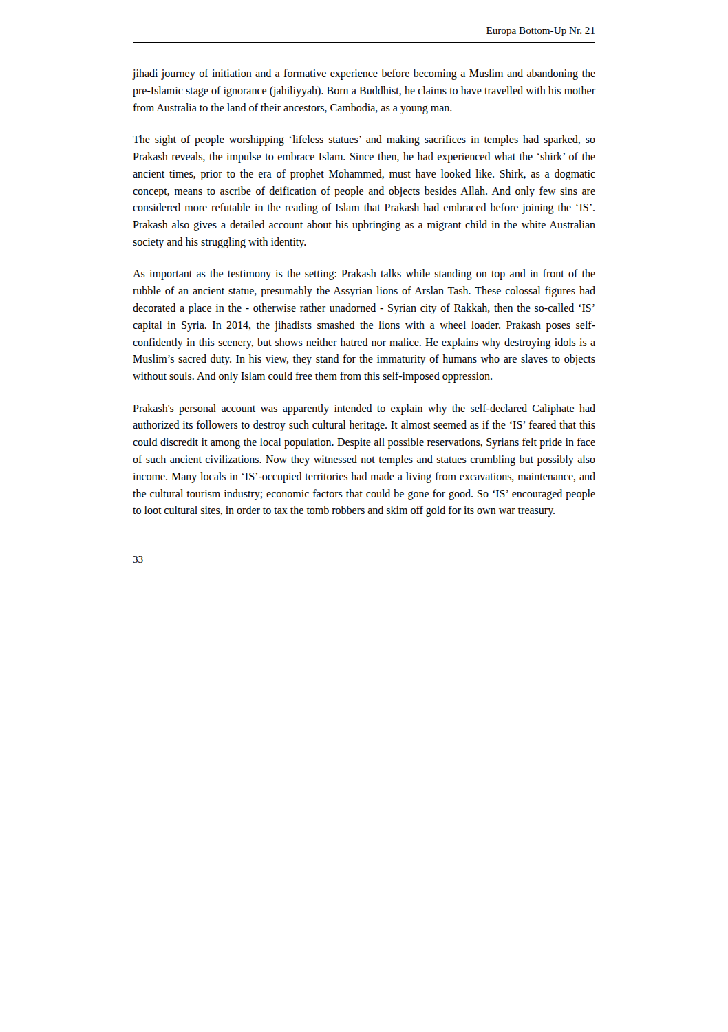Europa Bottom-Up Nr. 21
jihadi journey of initiation and a formative experience before becoming a Muslim and abandoning the pre-Islamic stage of ignorance (jahiliyyah). Born a Buddhist, he claims to have travelled with his mother from Australia to the land of their ancestors, Cambodia, as a young man.
The sight of people worshipping ‘lifeless statues’ and making sacrifices in temples had sparked, so Prakash reveals, the impulse to embrace Islam. Since then, he had experienced what the ‘shirk’ of the ancient times, prior to the era of prophet Mohammed, must have looked like. Shirk, as a dogmatic concept, means to ascribe of deification of people and objects besides Allah. And only few sins are considered more refutable in the reading of Islam that Prakash had embraced before joining the ‘IS’. Prakash also gives a detailed account about his upbringing as a migrant child in the white Australian society and his struggling with identity.
As important as the testimony is the setting: Prakash talks while standing on top and in front of the rubble of an ancient statue, presumably the Assyrian lions of Arslan Tash. These colossal figures had decorated a place in the - otherwise rather unadorned - Syrian city of Rakkah, then the so-called ‘IS’ capital in Syria. In 2014, the jihadists smashed the lions with a wheel loader. Prakash poses self-confidently in this scenery, but shows neither hatred nor malice. He explains why destroying idols is a Muslim’s sacred duty. In his view, they stand for the immaturity of humans who are slaves to objects without souls. And only Islam could free them from this self-imposed oppression.
Prakash's personal account was apparently intended to explain why the self-declared Caliphate had authorized its followers to destroy such cultural heritage. It almost seemed as if the ‘IS’ feared that this could discredit it among the local population. Despite all possible reservations, Syrians felt pride in face of such ancient civilizations. Now they witnessed not temples and statues crumbling but possibly also income. Many locals in ‘IS’-occupied territories had made a living from excavations, maintenance, and the cultural tourism industry; economic factors that could be gone for good. So ‘IS’ encouraged people to loot cultural sites, in order to tax the tomb robbers and skim off gold for its own war treasury.
33